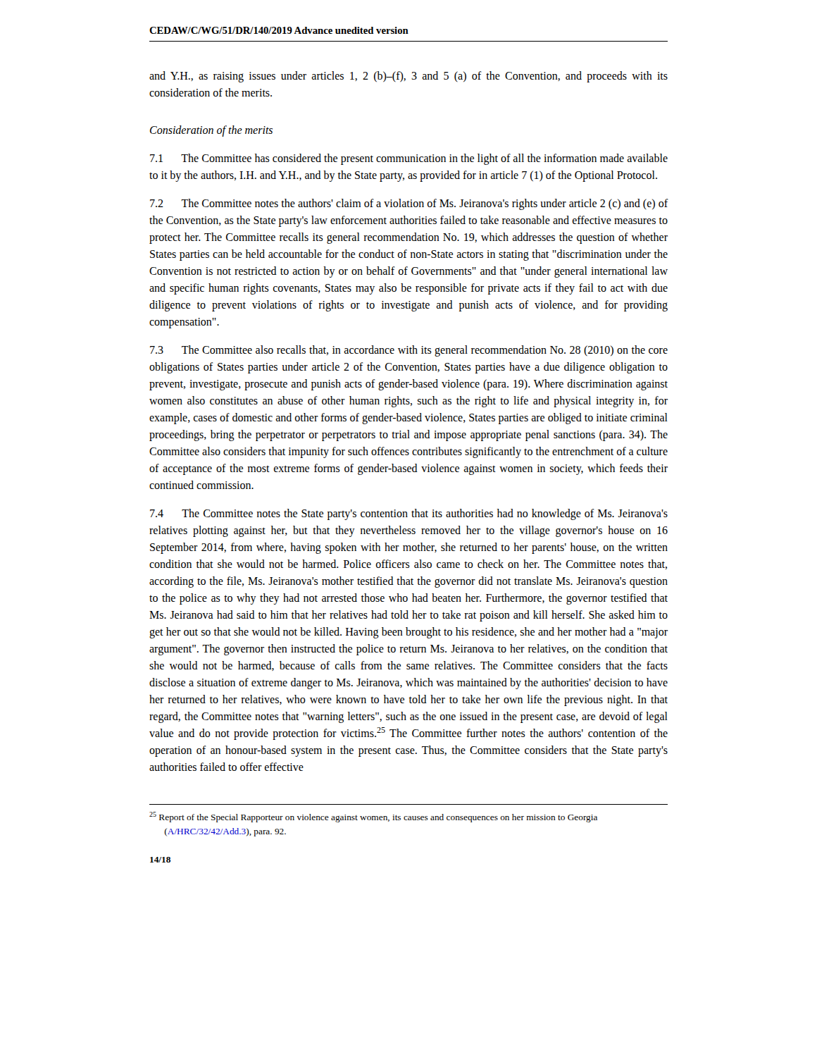CEDAW/C/WG/51/DR/140/2019 Advance unedited version
and Y.H., as raising issues under articles 1, 2 (b)–(f), 3 and 5 (a) of the Convention, and proceeds with its consideration of the merits.
Consideration of the merits
7.1 The Committee has considered the present communication in the light of all the information made available to it by the authors, I.H. and Y.H., and by the State party, as provided for in article 7 (1) of the Optional Protocol.
7.2 The Committee notes the authors' claim of a violation of Ms. Jeiranova's rights under article 2 (c) and (e) of the Convention, as the State party's law enforcement authorities failed to take reasonable and effective measures to protect her. The Committee recalls its general recommendation No. 19, which addresses the question of whether States parties can be held accountable for the conduct of non-State actors in stating that "discrimination under the Convention is not restricted to action by or on behalf of Governments" and that "under general international law and specific human rights covenants, States may also be responsible for private acts if they fail to act with due diligence to prevent violations of rights or to investigate and punish acts of violence, and for providing compensation".
7.3 The Committee also recalls that, in accordance with its general recommendation No. 28 (2010) on the core obligations of States parties under article 2 of the Convention, States parties have a due diligence obligation to prevent, investigate, prosecute and punish acts of gender-based violence (para. 19). Where discrimination against women also constitutes an abuse of other human rights, such as the right to life and physical integrity in, for example, cases of domestic and other forms of gender-based violence, States parties are obliged to initiate criminal proceedings, bring the perpetrator or perpetrators to trial and impose appropriate penal sanctions (para. 34). The Committee also considers that impunity for such offences contributes significantly to the entrenchment of a culture of acceptance of the most extreme forms of gender-based violence against women in society, which feeds their continued commission.
7.4 The Committee notes the State party's contention that its authorities had no knowledge of Ms. Jeiranova's relatives plotting against her, but that they nevertheless removed her to the village governor's house on 16 September 2014, from where, having spoken with her mother, she returned to her parents' house, on the written condition that she would not be harmed. Police officers also came to check on her. The Committee notes that, according to the file, Ms. Jeiranova's mother testified that the governor did not translate Ms. Jeiranova's question to the police as to why they had not arrested those who had beaten her. Furthermore, the governor testified that Ms. Jeiranova had said to him that her relatives had told her to take rat poison and kill herself. She asked him to get her out so that she would not be killed. Having been brought to his residence, she and her mother had a "major argument". The governor then instructed the police to return Ms. Jeiranova to her relatives, on the condition that she would not be harmed, because of calls from the same relatives. The Committee considers that the facts disclose a situation of extreme danger to Ms. Jeiranova, which was maintained by the authorities' decision to have her returned to her relatives, who were known to have told her to take her own life the previous night. In that regard, the Committee notes that "warning letters", such as the one issued in the present case, are devoid of legal value and do not provide protection for victims.25 The Committee further notes the authors' contention of the operation of an honour-based system in the present case. Thus, the Committee considers that the State party's authorities failed to offer effective
25 Report of the Special Rapporteur on violence against women, its causes and consequences on her mission to Georgia (A/HRC/32/42/Add.3), para. 92.
14/18